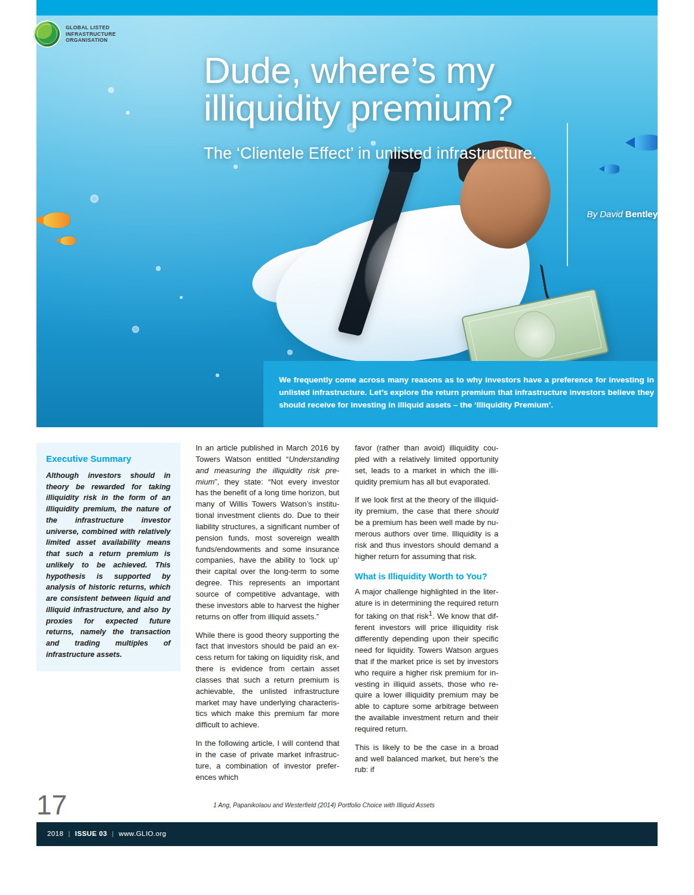Global Listed Infrastructure Organisation
Dude, where’s my
illiquidity premium?
The ‘Clientele Effect’ in unlisted infrastructure.
By David Bentley
We frequently come across many reasons as to why investors have a preference for investing in unlisted infrastructure. Let’s explore the return premium that infrastructure investors believe they should receive for investing in illiquid assets – the ‘Illiquidity Premium’.
Executive Summary
Although investors should in theory be rewarded for taking illiquidity risk in the form of an illiquidity premium, the nature of the infrastructure investor universe, combined with relatively limited asset availability means that such a return premium is unlikely to be achieved. This hypothesis is supported by analysis of historic returns, which are consistent between liquid and illiquid infrastructure, and also by proxies for expected future returns, namely the transaction and trading multiples of infrastructure assets.
In an article published in March 2016 by Towers Watson entitled “Understanding and measuring the illiquidity risk premium”, they state: “Not every investor has the benefit of a long time horizon, but many of Willis Towers Watson’s institutional investment clients do. Due to their liability structures, a significant number of pension funds, most sovereign wealth funds/endowments and some insurance companies, have the ability to ‘lock up’ their capital over the long-term to some degree. This represents an important source of competitive advantage, with these investors able to harvest the higher returns on offer from illiquid assets.”
While there is good theory supporting the fact that investors should be paid an excess return for taking on liquidity risk, and there is evidence from certain asset classes that such a return premium is achievable, the unlisted infrastructure market may have underlying characteristics which make this premium far more difficult to achieve.
In the following article, I will contend that in the case of private market infrastructure, a combination of investor preferences which
favor (rather than avoid) illiquidity coupled with a relatively limited opportunity set, leads to a market in which the illiquidity premium has all but evaporated.
If we look first at the theory of the illiquidity premium, the case that there should be a premium has been well made by numerous authors over time. Illiquidity is a risk and thus investors should demand a higher return for assuming that risk.
What is Illiquidity Worth to You?
A major challenge highlighted in the literature is in determining the required return for taking on that risk1. We know that different investors will price illiquidity risk differently depending upon their specific need for liquidity. Towers Watson argues that if the market price is set by investors who require a higher risk premium for investing in illiquid assets, those who require a lower illiquidity premium may be able to capture some arbitrage between the available investment return and their required return.
This is likely to be the case in a broad and well balanced market, but here’s the rub: if
1 Ang, Papanikolaou and Westerfield (2014) Portfolio Choice with Illiquid Assets
17
2018|ISSUE 03|www.GLIO.org